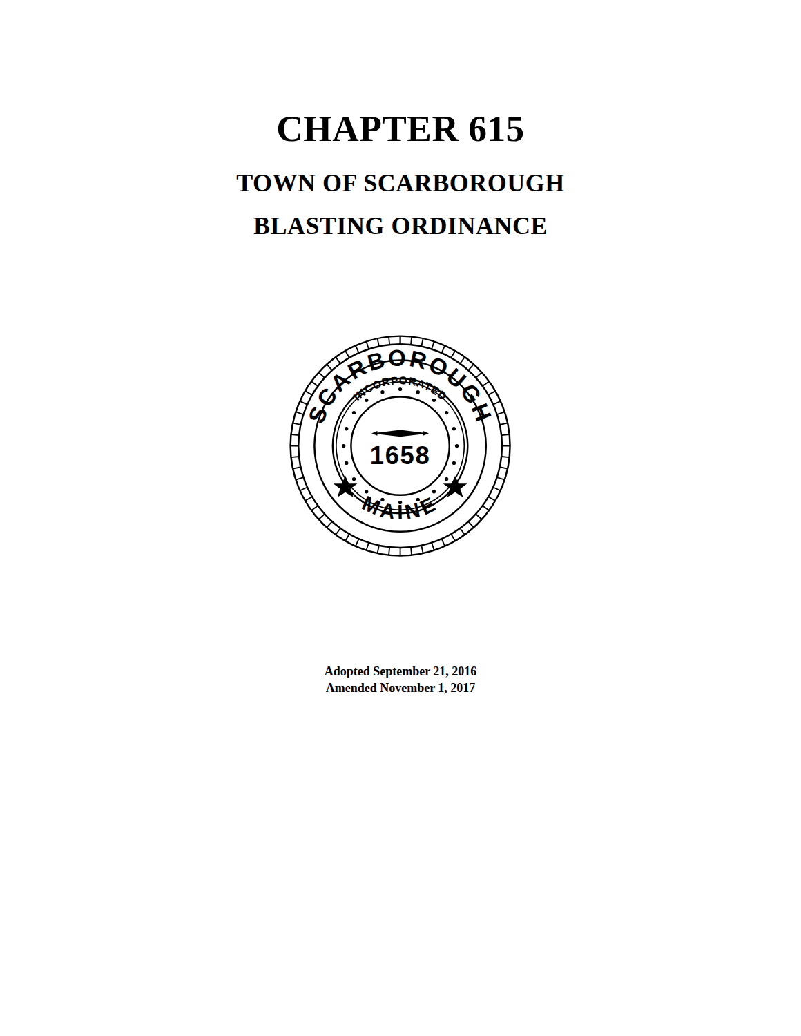CHAPTER 615
TOWN OF SCARBOROUGH
BLASTING ORDINANCE
SCARBOROUGH MAINE INCORPORATED 1658
Adopted September 21, 2016
Amended November 1, 2017